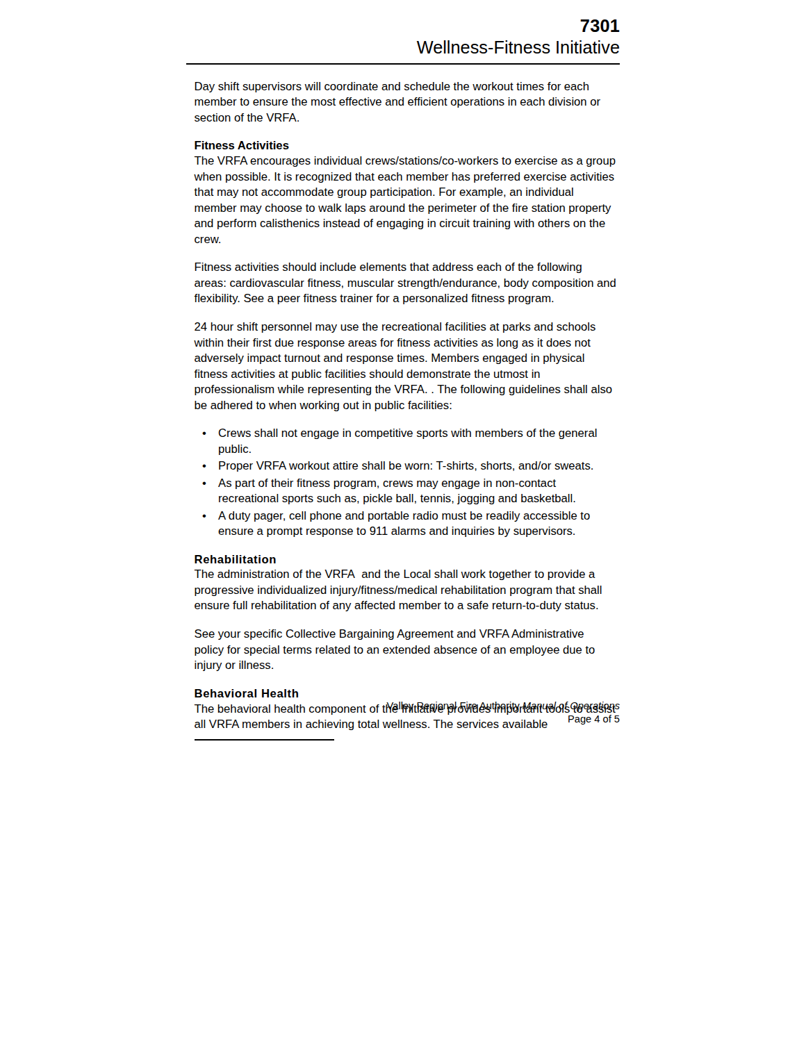7301
Wellness-Fitness Initiative
Day shift supervisors will coordinate and schedule the workout times for each member to ensure the most effective and efficient operations in each division or section of the VRFA.
Fitness Activities
The VRFA encourages individual crews/stations/co-workers to exercise as a group when possible. It is recognized that each member has preferred exercise activities that may not accommodate group participation. For example, an individual member may choose to walk laps around the perimeter of the fire station property and perform calisthenics instead of engaging in circuit training with others on the crew.
Fitness activities should include elements that address each of the following areas: cardiovascular fitness, muscular strength/endurance, body composition and flexibility. See a peer fitness trainer for a personalized fitness program.
24 hour shift personnel may use the recreational facilities at parks and schools within their first due response areas for fitness activities as long as it does not adversely impact turnout and response times. Members engaged in physical fitness activities at public facilities should demonstrate the utmost in professionalism while representing the VRFA. . The following guidelines shall also be adhered to when working out in public facilities:
Crews shall not engage in competitive sports with members of the general public.
Proper VRFA workout attire shall be worn: T-shirts, shorts, and/or sweats.
As part of their fitness program, crews may engage in non-contact recreational sports such as, pickle ball, tennis, jogging and basketball.
A duty pager, cell phone and portable radio must be readily accessible to ensure a prompt response to 911 alarms and inquiries by supervisors.
Rehabilitation
The administration of the VRFA and the Local shall work together to provide a progressive individualized injury/fitness/medical rehabilitation program that shall ensure full rehabilitation of any affected member to a safe return-to-duty status.
See your specific Collective Bargaining Agreement and VRFA Administrative policy for special terms related to an extended absence of an employee due to injury or illness.
Behavioral Health
The behavioral health component of the Initiative provides important tools to assist all VRFA members in achieving total wellness. The services available
Valley Regional Fire Authority Manual of Operations
Page 4 of 5